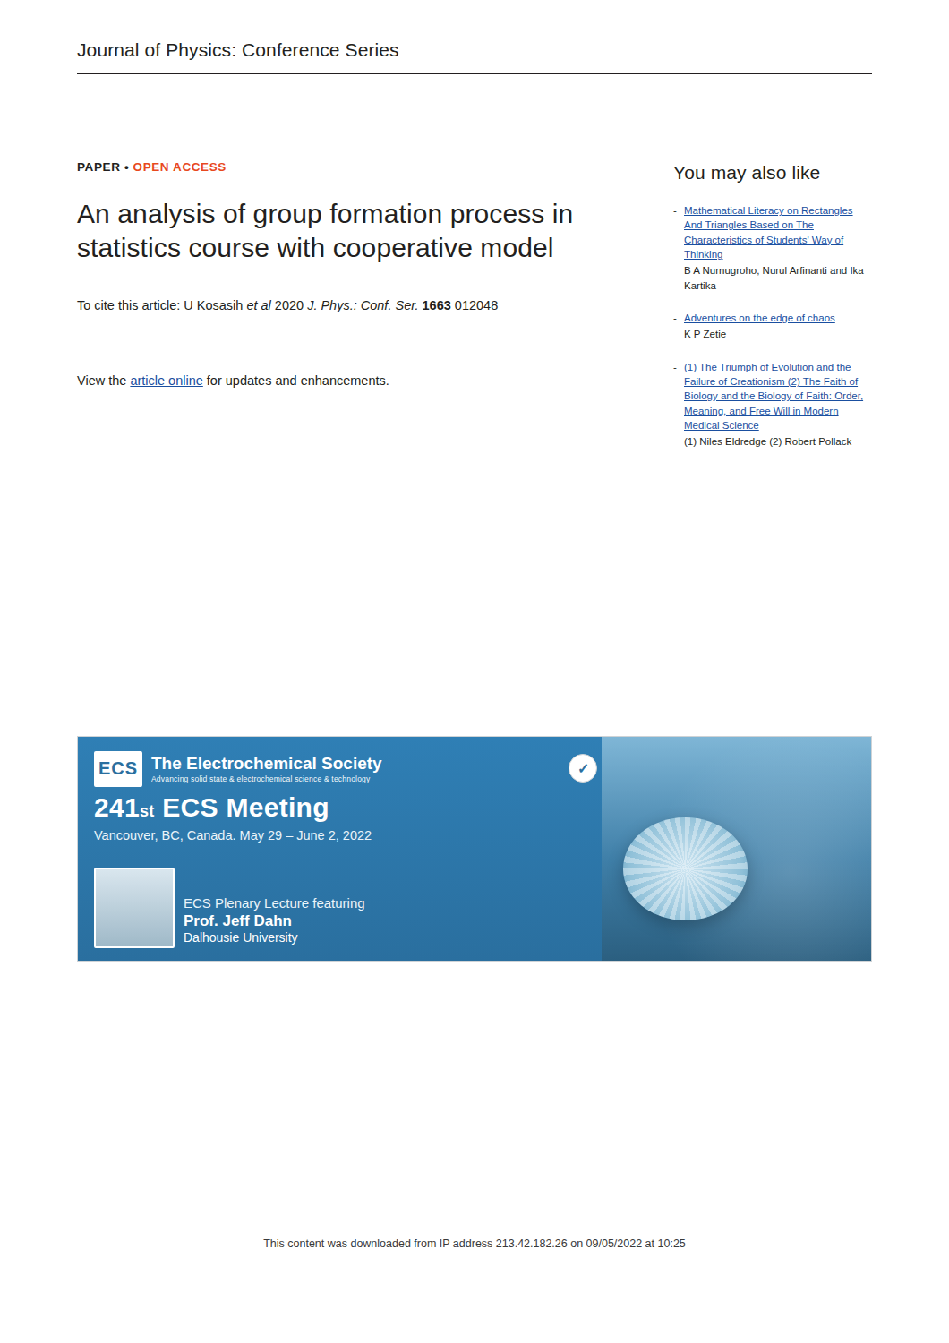Journal of Physics: Conference Series
PAPER • OPEN ACCESS
An analysis of group formation process in statistics course with cooperative model
To cite this article: U Kosasih et al 2020 J. Phys.: Conf. Ser. 1663 012048
View the article online for updates and enhancements.
You may also like
Mathematical Literacy on Rectangles And Triangles Based on The Characteristics of Students' Way of Thinking B A Nurnugroho, Nurul Arfinanti and Ika Kartika
Adventures on the edge of chaos K P Zetie
(1) The Triumph of Evolution and the Failure of Creationism (2) The Faith of Biology and the Biology of Faith: Order, Meaning, and Free Will in Modern Medical Science (1) Niles Eldredge (2) Robert Pollack
ECS
The Electrochemical Society
Advancing solid state & electrochemical science & technology
241st ECS Meeting
Vancouver, BC, Canada. May 29 – June 2, 2022
ECS Plenary Lecture featuring
Prof. Jeff DahnDalhousie University
✓
Register now!
This content was downloaded from IP address 213.42.182.26 on 09/05/2022 at 10:25